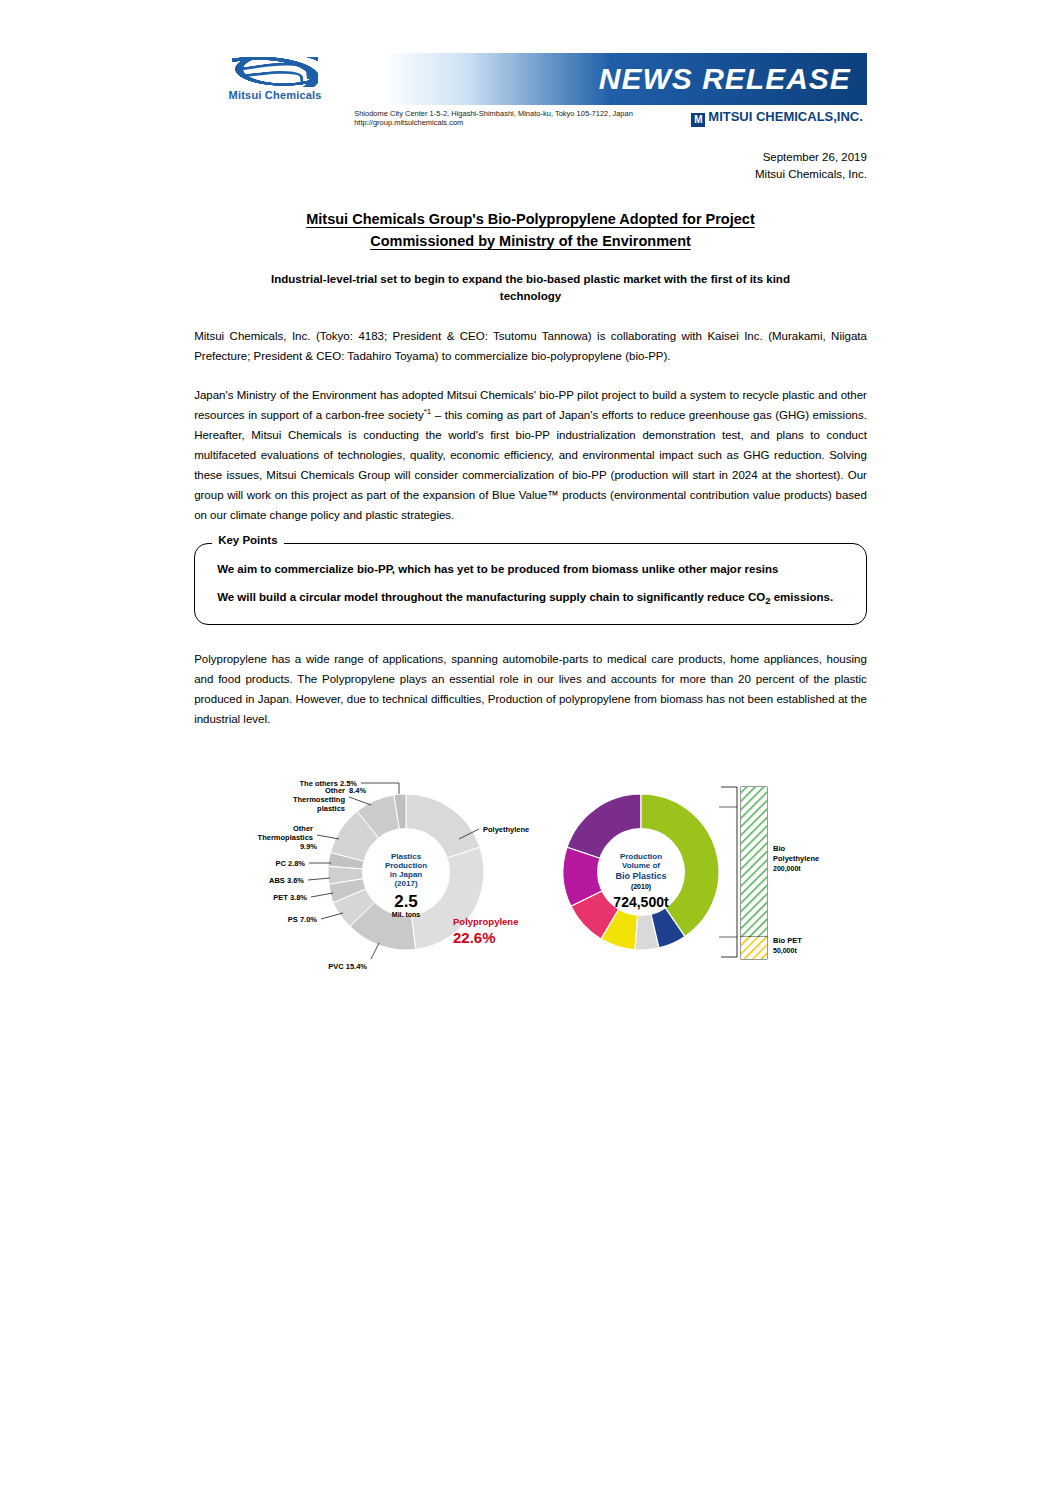NEWS RELEASE
Mitsui Chemicals
Shiodome City Center 1-5-2, Higashi-Shimbashi, Minato-ku, Tokyo 105-7122, Japan
http://group.mitsuichemicals.com
MMITSUI CHEMICALS,INC.
September 26, 2019
Mitsui Chemicals, Inc.
Mitsui Chemicals Group's Bio-Polypropylene Adopted for Project
Commissioned by Ministry of the Environment
Industrial-level-trial set to begin to expand the bio-based plastic market with the first of its kind
technology
Mitsui Chemicals, Inc. (Tokyo: 4183; President & CEO: Tsutomu Tannowa) is collaborating with Kaisei Inc. (Murakami, Niigata Prefecture; President & CEO: Tadahiro Toyama) to commercialize bio-polypropylene (bio-PP).
Japan's Ministry of the Environment has adopted Mitsui Chemicals' bio-PP pilot project to build a system to recycle plastic and other resources in support of a carbon-free society*1 – this coming as part of Japan's efforts to reduce greenhouse gas (GHG) emissions. Hereafter, Mitsui Chemicals is conducting the world's first bio-PP industrialization demonstration test, and plans to conduct multifaceted evaluations of technologies, quality, economic efficiency, and environmental impact such as GHG reduction. Solving these issues, Mitsui Chemicals Group will consider commercialization of bio-PP (production will start in 2024 at the shortest). Our group will work on this project as part of the expansion of Blue Value™ products (environmental contribution value products) based on our climate change policy and plastic strategies.
Key Points
We aim to commercialize bio-PP, which has yet to be produced from biomass unlike other major resins
We will build a circular model throughout the manufacturing supply chain to significantly reduce CO2 emissions.
Polypropylene has a wide range of applications, spanning automobile-parts to medical care products, home appliances, housing and food products. The Polypropylene plays an essential role in our lives and accounts for more than 20 percent of the plastic produced in Japan. However, due to technical difficulties, Production of polypropylene from biomass has not been established at the industrial level.
Plastics Production in Japan (2017) 2.5 Mil. tons The others 2.5% Other Thermosetting plastics 8.4% Other Thermoplastics 9.9% PC 2.8% ABS 3.6% PET 3.8% PS 7.0% PVC 15.4% Polyethylene 24.0% Polypropylene 22.6%
Production Volume of Bio Plastics (2010) 724,500t Bio Polyethylene 200,000t Bio PET 50,000t